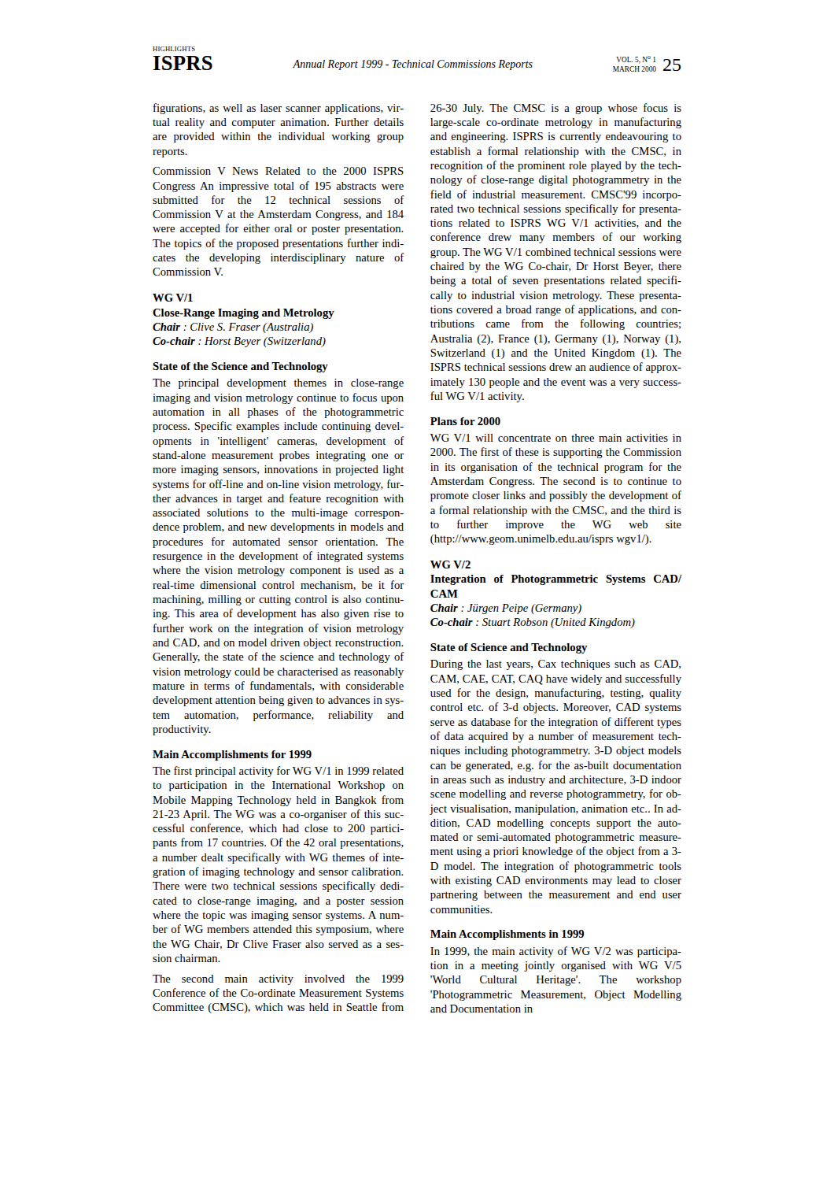HIGHLIGHTS ISPRS
Annual Report 1999 - Technical Commissions Reports
VOL. 5, No 1
MARCH 2000
25
figurations, as well as laser scanner applications, virtual reality and computer animation. Further details are provided within the individual working group reports.
Commission V News Related to the 2000 ISPRS Congress An impressive total of 195 abstracts were submitted for the 12 technical sessions of Commission V at the Amsterdam Congress, and 184 were accepted for either oral or poster presentation. The topics of the proposed presentations further indicates the developing interdisciplinary nature of Commission V.
WG V/1
Close-Range Imaging and Metrology
Chair : Clive S. Fraser (Australia)
Co-chair : Horst Beyer (Switzerland)
State of the Science and Technology
The principal development themes in close-range imaging and vision metrology continue to focus upon automation in all phases of the photogrammetric process. Specific examples include continuing developments in 'intelligent' cameras, development of stand-alone measurement probes integrating one or more imaging sensors, innovations in projected light systems for off-line and on-line vision metrology, further advances in target and feature recognition with associated solutions to the multi-image correspondence problem, and new developments in models and procedures for automated sensor orientation. The resurgence in the development of integrated systems where the vision metrology component is used as a real-time dimensional control mechanism, be it for machining, milling or cutting control is also continuing. This area of development has also given rise to further work on the integration of vision metrology and CAD, and on model driven object reconstruction. Generally, the state of the science and technology of vision metrology could be characterised as reasonably mature in terms of fundamentals, with considerable development attention being given to advances in system automation, performance, reliability and productivity.
Main Accomplishments for 1999
The first principal activity for WG V/1 in 1999 related to participation in the International Workshop on Mobile Mapping Technology held in Bangkok from 21-23 April. The WG was a co-organiser of this successful conference, which had close to 200 participants from 17 countries. Of the 42 oral presentations, a number dealt specifically with WG themes of integration of imaging technology and sensor calibration. There were two technical sessions specifically dedicated to close-range imaging, and a poster session where the topic was imaging sensor systems. A number of WG members attended this symposium, where the WG Chair, Dr Clive Fraser also served as a session chairman.
The second main activity involved the 1999 Conference of the Co-ordinate Measurement Systems Committee (CMSC), which was held in Seattle from 26-30 July. The CMSC is a group whose focus is large-scale co-ordinate metrology in manufacturing and engineering. ISPRS is currently endeavouring to establish a formal relationship with the CMSC, in recognition of the prominent role played by the technology of close-range digital photogrammetry in the field of industrial measurement. CMSC'99 incorporated two technical sessions specifically for presentations related to ISPRS WG V/1 activities, and the conference drew many members of our working group. The WG V/1 combined technical sessions were chaired by the WG Co-chair, Dr Horst Beyer, there being a total of seven presentations related specifically to industrial vision metrology. These presentations covered a broad range of applications, and contributions came from the following countries; Australia (2), France (1), Germany (1), Norway (1), Switzerland (1) and the United Kingdom (1). The ISPRS technical sessions drew an audience of approximately 130 people and the event was a very successful WG V/1 activity.
Plans for 2000
WG V/1 will concentrate on three main activities in 2000. The first of these is supporting the Commission in its organisation of the technical program for the Amsterdam Congress. The second is to continue to promote closer links and possibly the development of a formal relationship with the CMSC, and the third is to further improve the WG web site (http://www.geom.unimelb.edu.au/isprs wgv1/).
WG V/2
Integration of Photogrammetric Systems CAD/ CAM
Chair : Jürgen Peipe (Germany)
Co-chair : Stuart Robson (United Kingdom)
State of Science and Technology
During the last years, Cax techniques such as CAD, CAM, CAE, CAT, CAQ have widely and successfully used for the design, manufacturing, testing, quality control etc. of 3-d objects. Moreover, CAD systems serve as database for the integration of different types of data acquired by a number of measurement techniques including photogrammetry. 3-D object models can be generated, e.g. for the as-built documentation in areas such as industry and architecture, 3-D indoor scene modelling and reverse photogrammetry, for object visualisation, manipulation, animation etc.. In addition, CAD modelling concepts support the automated or semi-automated photogrammetric measurement using a priori knowledge of the object from a 3-D model. The integration of photogrammetric tools with existing CAD environments may lead to closer partnering between the measurement and end user communities.
Main Accomplishments in 1999
In 1999, the main activity of WG V/2 was participation in a meeting jointly organised with WG V/5 'World Cultural Heritage'. The workshop 'Photogrammetric Measurement, Object Modelling and Documentation in